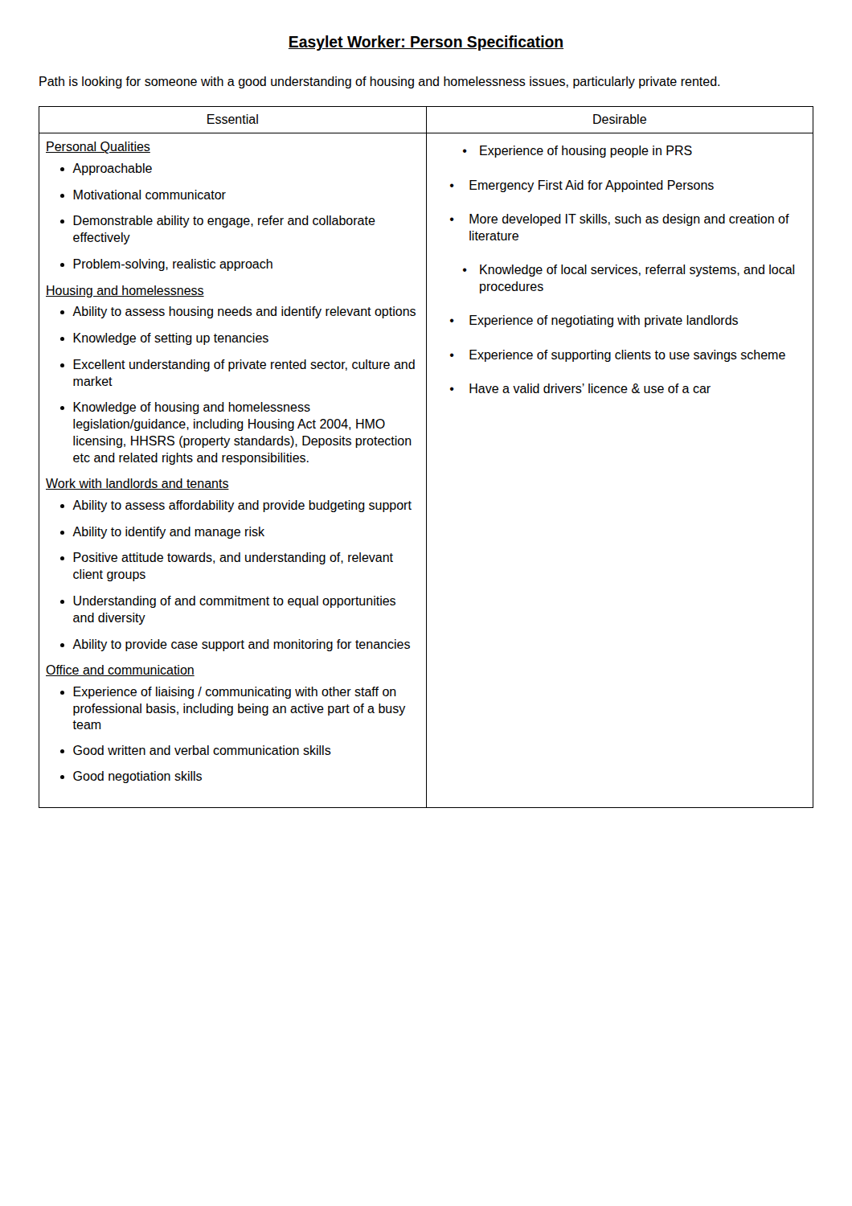Easylet Worker: Person Specification
Path is looking for someone with a good understanding of housing and homelessness issues, particularly private rented.
| Essential | Desirable |
| --- | --- |
| Personal Qualities Approachable Motivational communicator Demonstrable ability to engage, refer and collaborate effectively Problem-solving, realistic approach Housing and homelessness Ability to assess housing needs and identify relevant options Knowledge of setting up tenancies Excellent understanding of private rented sector, culture and market Knowledge of housing and homelessness legislation/guidance, including Housing Act 2004, HMO licensing, HHSRS (property standards), Deposits protection etc and related rights and responsibilities. Work with landlords and tenants Ability to assess affordability and provide budgeting support Ability to identify and manage risk Positive attitude towards, and understanding of, relevant client groups Understanding of and commitment to equal opportunities and diversity Ability to provide case support and monitoring for tenancies Office and communication Experience of liaising / communicating with other staff on professional basis, including being an active part of a busy team Good written and verbal communication skills Good negotiation skills | Experience of housing people in PRS Emergency First Aid for Appointed Persons More developed IT skills, such as design and creation of literature Knowledge of local services, referral systems, and local procedures Experience of negotiating with private landlords Experience of supporting clients to use savings scheme Have a valid drivers’ licence & use of a car |